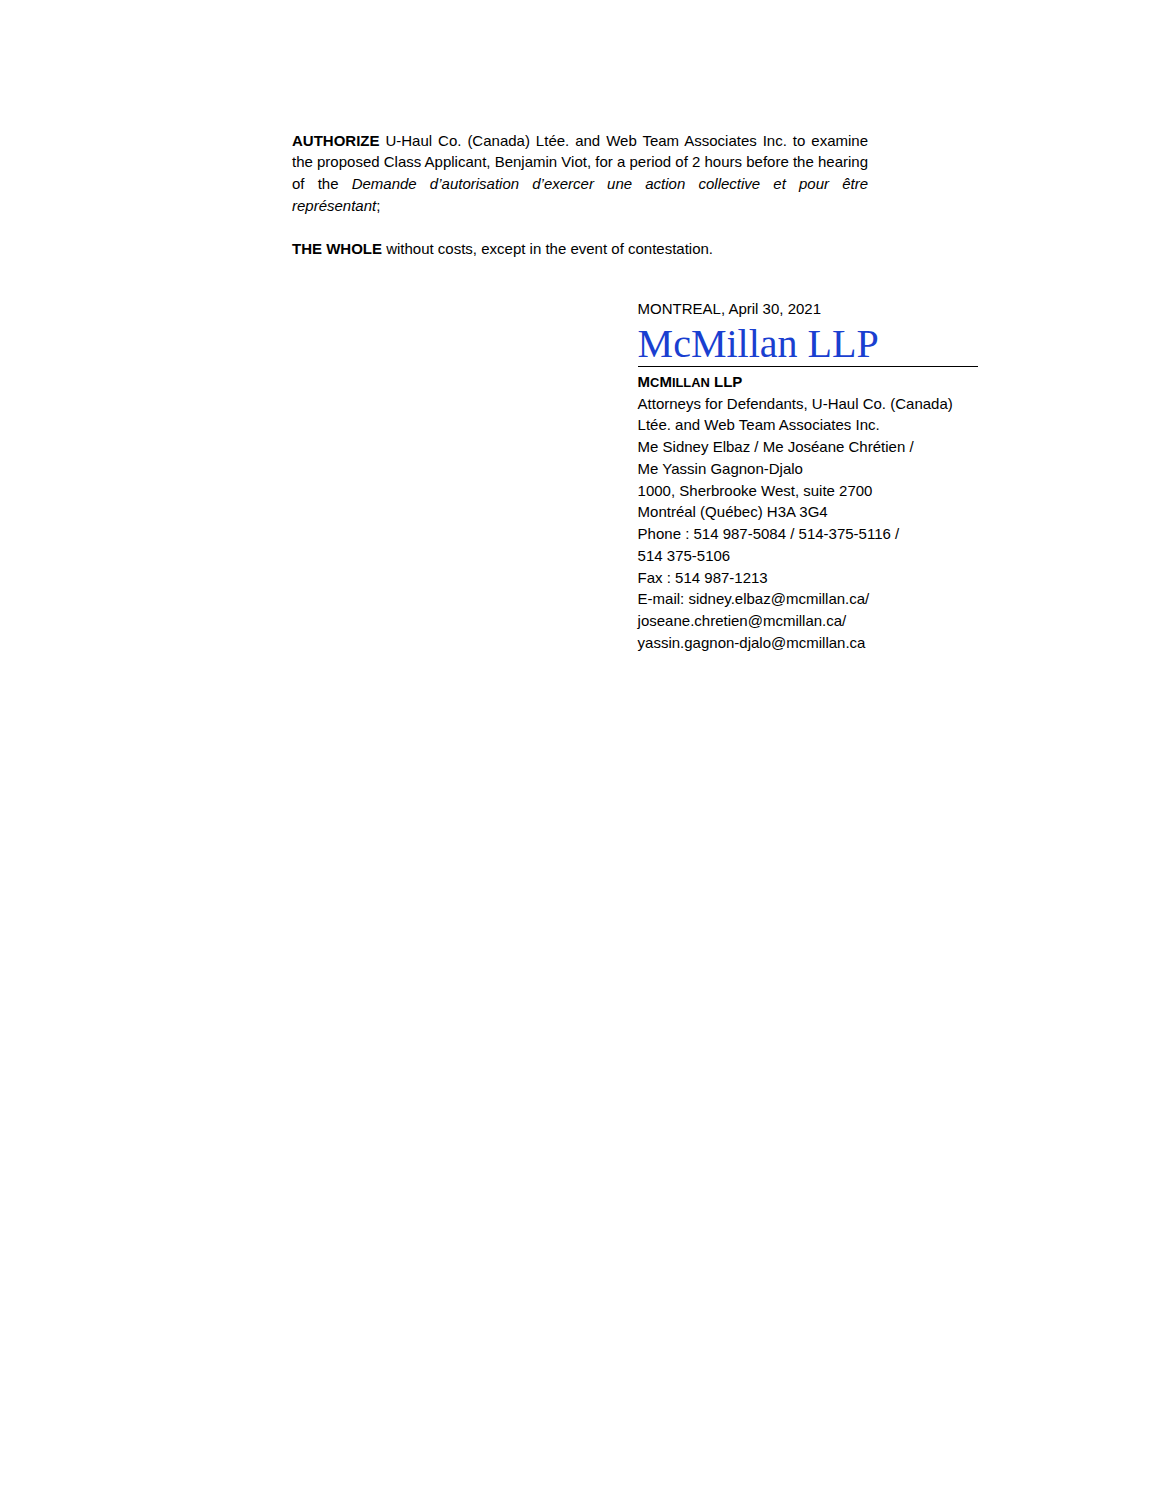AUTHORIZE U-Haul Co. (Canada) Ltée. and Web Team Associates Inc. to examine the proposed Class Applicant, Benjamin Viot, for a period of 2 hours before the hearing of the Demande d’autorisation d’exercer une action collective et pour être représentant;
THE WHOLE without costs, except in the event of contestation.
MONTREAL, April 30, 2021
McMillan LLP
MCMILLAN LLP
Attorneys for Defendants, U-Haul Co. (Canada)
Ltée. and Web Team Associates Inc.
Me Sidney Elbaz / Me Joséane Chrétien /
Me Yassin Gagnon-Djalo
1000, Sherbrooke West, suite 2700
Montréal (Québec) H3A 3G4
Phone : 514 987-5084 / 514-375-5116 /
514 375-5106
Fax : 514 987-1213
E-mail: sidney.elbaz@mcmillan.ca/
joseane.chretien@mcmillan.ca/
yassin.gagnon-djalo@mcmillan.ca